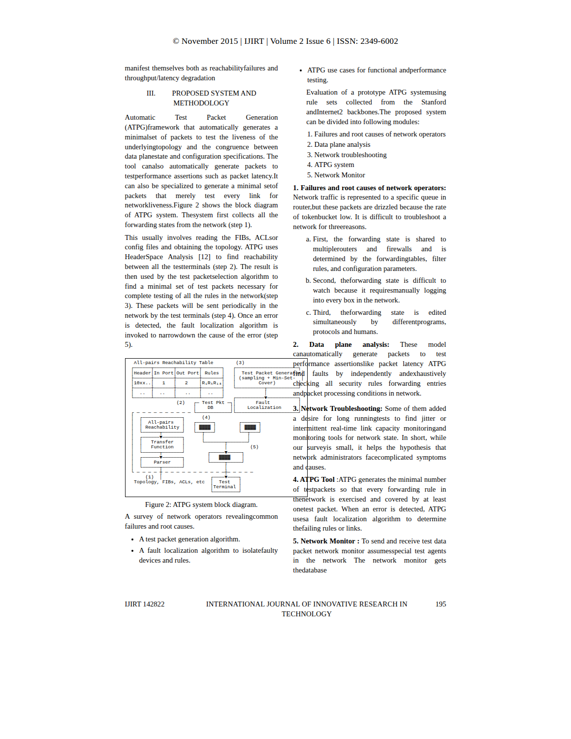© November 2015 | IJIRT | Volume 2 Issue 6 | ISSN: 2349-6002
manifest themselves both as reachabilityfailures and throughput/latency degradation
III. PROPOSED SYSTEM AND METHODOLOGY
Automatic Test Packet Generation (ATPG)framework that automatically generates a minimalset of packets to test the liveness of the underlyingtopology and the congruence between data planestate and configuration specifications. The tool canalso automatically generate packets to testperformance assertions such as packet latency.It can also be specialized to generate a minimal setof packets that merely test every link for networkliveness.Figure 2 shows the block diagram of ATPG system. Thesystem first collects all the forwarding states from the network (step 1).
This usually involves reading the FIBs, ACLsor config files and obtaining the topology. ATPG uses HeaderSpace Analysis [12] to find reachability between all the testterminals (step 2). The result is then used by the test packetselection algorithm to find a minimal set of test packets necessary for complete testing of all the rules in the network(step 3). These packets will be sent periodically in the network by the test terminals (step 4). Once an error is detected, the fault localization algorithm is invoked to narrowdown the cause of the error (step 5).
All-pairs Reachability Table (3) ┌──────┬───────┬────────┬───────┐ ┌──────────────────────┐ │Header│In Port│Out Port│ Rules │ │ Test Packet Generator│ ├──────┼───────┼────────┼───────┤ │ (sampling + Min-Set- │ │10xx..│ 1 │ 2 │R₁R₅R₁₈│ │ Cover) │ ├──────┼───────┼────────┼───────┤ └──────────┬───────────┘ │ .. │ .. │ .. │ .. │ │ └──────┴───────┴────────┴───────┘ ┌──────────▼───────────┐ (2) ┌─ Test Pkt ─┐│ Fault │ │ DB ││ Localization │ ┌ ─ ─ ─ ─ ─ ─ ─ ─ ─ ─ └────────────┘└──────────────────────┘ │ ┌──────────────┐ (4) │ │ All-pairs │ ┌──────┐ ┌──────┐ │ │ Reachability │ │ ▓▓▓▓ │ │ ▓▓▓▓ │ │ └──────┬───────┘ └──┬───┘ └──┬───┘ │ ┌──────▼───────┐ │ │ │ │ Transfer │ └───────┬───────┘ │ │ Function │ │ (5) │ └──────┬───────┘ ┌─────▼─────┐ │ ┌──────▼───────┐ │ ▓▓▓▓ │ │ │ Parser │ └─────┬─────┘ │ └──────┬───────┘ │ └ ─ ─ ─ ─ ┼ ─ ─ ─ ─ ─ ─ ─ ─ ─ ─ ─┼─ ─ ─ ─ ─ (1) │ ┌────▼────┐ Topology, FIBs, ACLs, etc │ Test │ │Terminal │ └─────────┘
Figure 2: ATPG system block diagram.
A survey of network operators revealingcommon failures and root causes.
A test packet generation algorithm.
A fault localization algorithm to isolatefaulty devices and rules.
ATPG use cases for functional andperformance testing.
Evaluation of a prototype ATPG systemusing rule sets collected from the Stanford andInternet2 backbones.The proposed system can be divided into following modules:
Failures and root causes of network operators
Data plane analysis
Network troubleshooting
ATPG system
Network Monitor
1. Failures and root causes of network operators: Network traffic is represented to a specific queue in router,but these packets are drizzled because the rate of tokenbucket low. It is difficult to troubleshoot a network for threereasons.
First, the forwarding state is shared to multiplerouters and firewalls and is determined by the forwardingtables, filter rules, and configuration parameters.
Second, theforwarding state is difficult to watch because it requiresmanually logging into every box in the network.
Third, theforwarding state is edited simultaneously by differentprograms, protocols and humans.
2. Data plane analysis: These model canautomatically generate packets to test performance assertionslike packet latency ATPG find faults by independently andexhaustively checking all security rules forwarding entries andpacket processing conditions in network.
3. Network Troubleshooting: Some of them added a desire for long runningtests to find jitter or intermittent real-time link capacity monitoringand monitoring tools for network state. In short, while our surveyis small, it helps the hypothesis that network administrators facecomplicated symptoms and causes.
4. ATPG Tool :ATPG generates the minimal number of testpackets so that every forwarding rule in thenetwork is exercised and covered by at least onetest packet. When an error is detected, ATPG usesa fault localization algorithm to determine thefailing rules or links.
5. Network Monitor : To send and receive test data packet network monitor assumesspecial test agents in the network The network monitor gets thedatabase
IJIRT 142822
INTERNATIONAL JOURNAL OF INNOVATIVE RESEARCH IN TECHNOLOGY
195